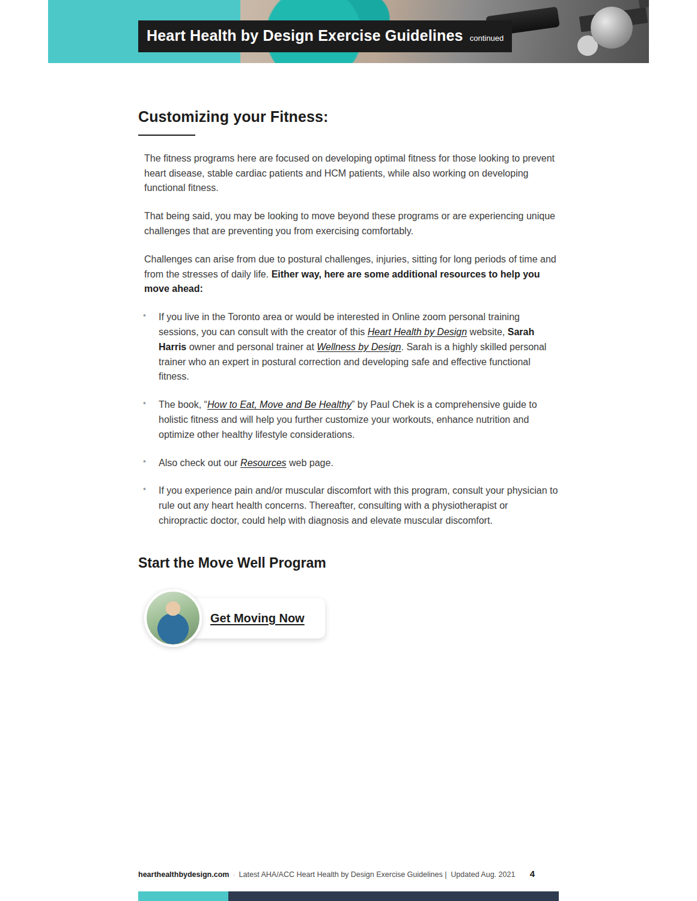Heart Health by Design Exercise Guidelines continued
Customizing your Fitness:
The fitness programs here are focused on developing optimal fitness for those looking to prevent heart disease, stable cardiac patients and HCM patients, while also working on developing functional fitness.
That being said, you may be looking to move beyond these programs or are experiencing unique challenges that are preventing you from exercising comfortably.
Challenges can arise from due to postural challenges, injuries, sitting for long periods of time and from the stresses of daily life. Either way, here are some additional resources to help you move ahead:
If you live in the Toronto area or would be interested in Online zoom personal training sessions, you can consult with the creator of this Heart Health by Design website, Sarah Harris owner and personal trainer at Wellness by Design. Sarah is a highly skilled personal trainer who an expert in postural correction and developing safe and effective functional fitness.
The book, “How to Eat, Move and Be Healthy” by Paul Chek is a comprehensive guide to holistic fitness and will help you further customize your workouts, enhance nutrition and optimize other healthy lifestyle considerations.
Also check out our Resources web page.
If you experience pain and/or muscular discomfort with this program, consult your physician to rule out any heart health concerns. Thereafter, consulting with a physiotherapist or chiropractic doctor, could help with diagnosis and elevate muscular discomfort.
Start the Move Well Program
Get Moving Now
hearthealthbydesign.com · Latest AHA/ACC Heart Health by Design Exercise Guidelines | Updated Aug. 2021 4